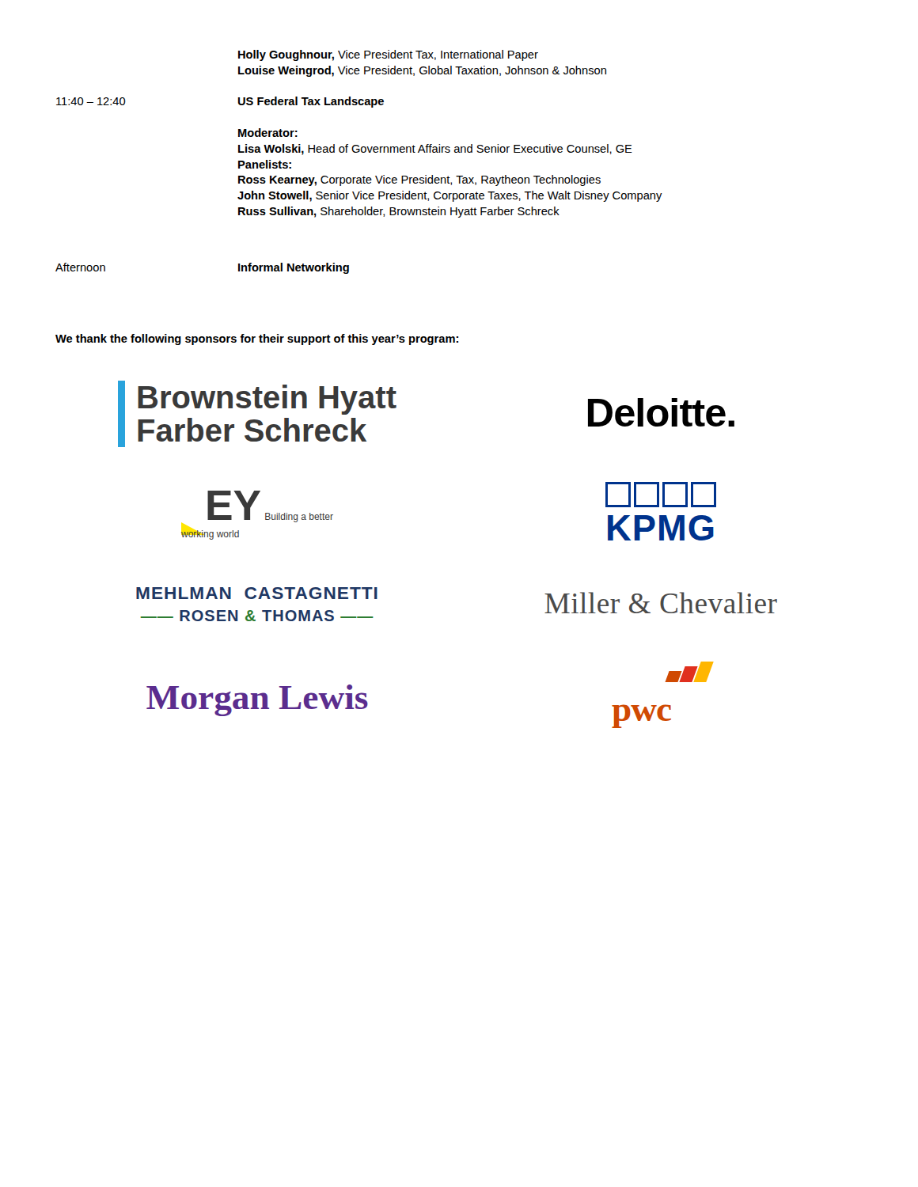| | Holly Goughnour, Vice President Tax, International Paper Louise Weingrod, Vice President, Global Taxation, Johnson & Johnson |
| 11:40 – 12:40 | US Federal Tax Landscape |
| | Moderator: Lisa Wolski, Head of Government Affairs and Senior Executive Counsel, GE Panelists: Ross Kearney, Corporate Vice President, Tax, Raytheon Technologies John Stowell, Senior Vice President, Corporate Taxes, The Walt Disney Company Russ Sullivan, Shareholder, Brownstein Hyatt Farber Schreck |
| Afternoon | Informal Networking |
We thank the following sponsors for their support of this year’s program:
| Brownstein Hyatt Farber Schreck | Deloitte. |
| EY Building a better working world | KPMG |
| MEHLMAN CASTAGNETTI —— ROSEN & THOMAS —— | Miller & Chevalier |
| Morgan Lewis | pwc |